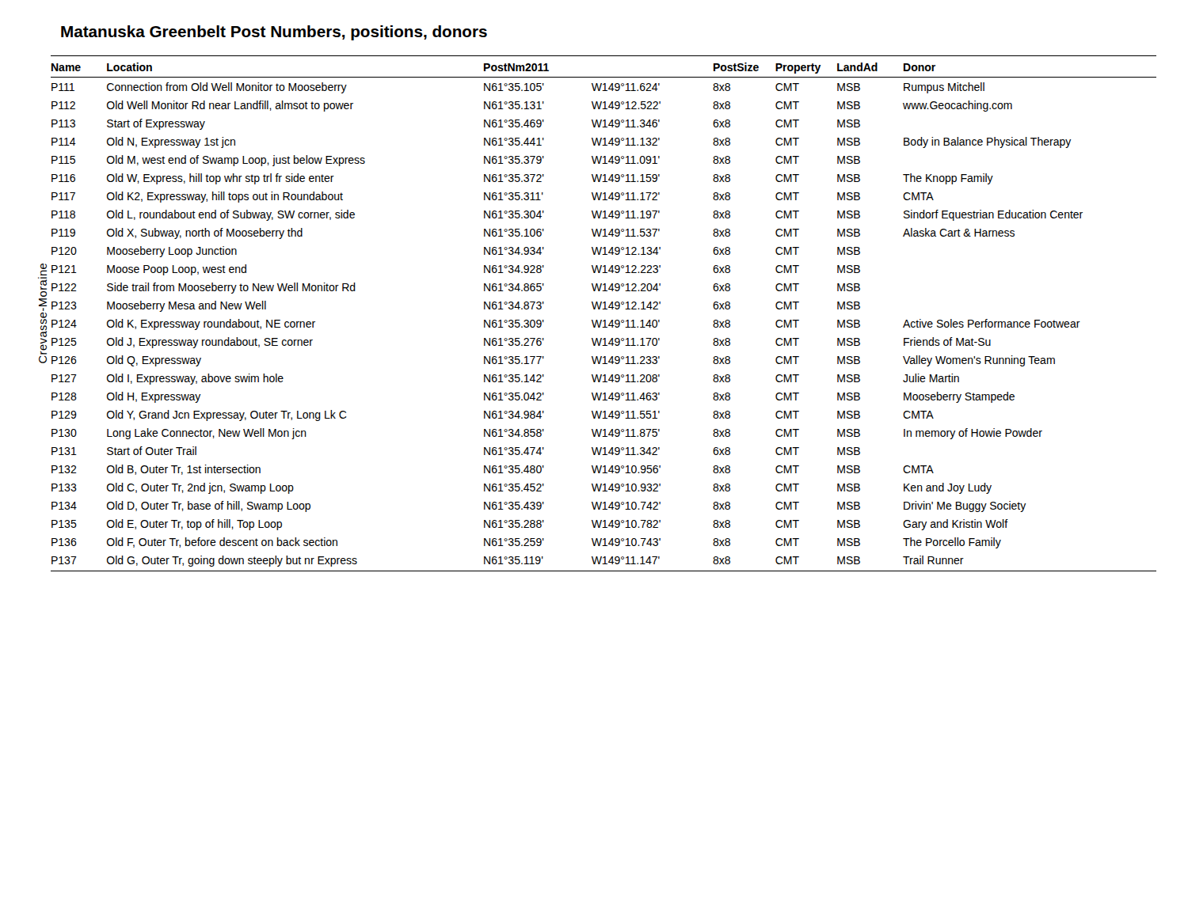Matanuska Greenbelt Post Numbers, positions, donors
Crevasse-Moraine
| Name | Location | PostNm2011 | | PostSize | Property | LandAd | Donor |
| --- | --- | --- | --- | --- | --- | --- | --- |
| P111 | Connection from Old Well Monitor to Mooseberry | N61°35.105' | W149°11.624' | 8x8 | CMT | MSB | Rumpus Mitchell |
| P112 | Old Well Monitor Rd near Landfill, almsot to power | N61°35.131' | W149°12.522' | 8x8 | CMT | MSB | www.Geocaching.com |
| P113 | Start of Expressway | N61°35.469' | W149°11.346' | 6x8 | CMT | MSB | |
| P114 | Old N, Expressway 1st jcn | N61°35.441' | W149°11.132' | 8x8 | CMT | MSB | Body in Balance Physical Therapy |
| P115 | Old M, west end of Swamp Loop, just below Express | N61°35.379' | W149°11.091' | 8x8 | CMT | MSB | |
| P116 | Old W, Express, hill top whr stp trl fr side enter | N61°35.372' | W149°11.159' | 8x8 | CMT | MSB | The Knopp Family |
| P117 | Old K2, Expressway, hill tops out in Roundabout | N61°35.311' | W149°11.172' | 8x8 | CMT | MSB | CMTA |
| P118 | Old L, roundabout end of Subway, SW corner, side | N61°35.304' | W149°11.197' | 8x8 | CMT | MSB | Sindorf Equestrian Education Center |
| P119 | Old X, Subway, north of Mooseberry thd | N61°35.106' | W149°11.537' | 8x8 | CMT | MSB | Alaska Cart & Harness |
| P120 | Mooseberry Loop Junction | N61°34.934' | W149°12.134' | 6x8 | CMT | MSB | |
| P121 | Moose Poop Loop, west end | N61°34.928' | W149°12.223' | 6x8 | CMT | MSB | |
| P122 | Side trail from Mooseberry to New Well Monitor Rd | N61°34.865' | W149°12.204' | 6x8 | CMT | MSB | |
| P123 | Mooseberry Mesa and New Well | N61°34.873' | W149°12.142' | 6x8 | CMT | MSB | |
| P124 | Old K, Expressway roundabout, NE corner | N61°35.309' | W149°11.140' | 8x8 | CMT | MSB | Active Soles Performance Footwear |
| P125 | Old J, Expressway roundabout, SE corner | N61°35.276' | W149°11.170' | 8x8 | CMT | MSB | Friends of Mat-Su |
| P126 | Old Q, Expressway | N61°35.177' | W149°11.233' | 8x8 | CMT | MSB | Valley Women's Running Team |
| P127 | Old I, Expressway, above swim hole | N61°35.142' | W149°11.208' | 8x8 | CMT | MSB | Julie Martin |
| P128 | Old H, Expressway | N61°35.042' | W149°11.463' | 8x8 | CMT | MSB | Mooseberry Stampede |
| P129 | Old Y, Grand Jcn Expressay, Outer Tr, Long Lk C | N61°34.984' | W149°11.551' | 8x8 | CMT | MSB | CMTA |
| P130 | Long Lake Connector, New Well Mon jcn | N61°34.858' | W149°11.875' | 8x8 | CMT | MSB | In memory of Howie Powder |
| P131 | Start of Outer Trail | N61°35.474' | W149°11.342' | 6x8 | CMT | MSB | |
| P132 | Old B, Outer Tr, 1st intersection | N61°35.480' | W149°10.956' | 8x8 | CMT | MSB | CMTA |
| P133 | Old C, Outer Tr, 2nd jcn, Swamp Loop | N61°35.452' | W149°10.932' | 8x8 | CMT | MSB | Ken and Joy Ludy |
| P134 | Old D, Outer Tr, base of hill, Swamp Loop | N61°35.439' | W149°10.742' | 8x8 | CMT | MSB | Drivin' Me Buggy Society |
| P135 | Old E, Outer Tr, top of hill, Top Loop | N61°35.288' | W149°10.782' | 8x8 | CMT | MSB | Gary and Kristin Wolf |
| P136 | Old F, Outer Tr, before descent on back section | N61°35.259' | W149°10.743' | 8x8 | CMT | MSB | The Porcello Family |
| P137 | Old G, Outer Tr, going down steeply but nr Express | N61°35.119' | W149°11.147' | 8x8 | CMT | MSB | Trail Runner |